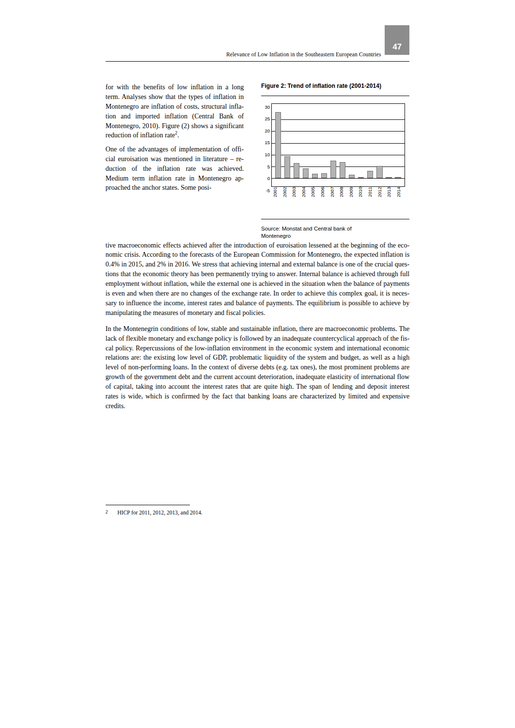47
Relevance of Low Inflation in the Southeastern European Countries
for with the benefits of low inflation in a long term. Analyses show that the types of inflation in Montenegro are inflation of costs, structural inflation and imported inflation (Central Bank of Montenegro, 2010). Figure (2) shows a significant reduction of inflation rate2.
One of the advantages of implementation of official euroisation was mentioned in literature – reduction of the inflation rate was achieved. Medium term inflation rate in Montenegro approached the anchor states. Some posi-
Figure 2: Trend of inflation rate (2001-2014)
30 25 20 15 10 5 0 -5
2001 2002 2003 2004 2005 2006 2007 2008 2009 2010 2011 2012 2013 2014
Source: Monstat and Central bank of
Montenegro
tive macroeconomic effects achieved after the introduction of euroisation lessened at the beginning of the economic crisis. According to the forecasts of the European Commission for Montenegro, the expected inflation is 0.4% in 2015, and 2% in 2016. We stress that achieving internal and external balance is one of the crucial questions that the economic theory has been permanently trying to answer. Internal balance is achieved through full employment without inflation, while the external one is achieved in the situation when the balance of payments is even and when there are no changes of the exchange rate. In order to achieve this complex goal, it is necessary to influence the income, interest rates and balance of payments. The equilibrium is possible to achieve by manipulating the measures of monetary and fiscal policies.
In the Montenegrin conditions of low, stable and sustainable inflation, there are macroeconomic problems. The lack of flexible monetary and exchange policy is followed by an inadequate countercyclical approach of the fiscal policy. Repercussions of the low-inflation environment in the economic system and international economic relations are: the existing low level of GDP, problematic liquidity of the system and budget, as well as a high level of non-performing loans. In the context of diverse debts (e.g. tax ones), the most prominent problems are growth of the government debt and the current account deterioration, inadequate elasticity of international flow of capital, taking into account the interest rates that are quite high. The span of lending and deposit interest rates is wide, which is confirmed by the fact that banking loans are characterized by limited and expensive credits.
2 HICP for 2011, 2012, 2013, and 2014.